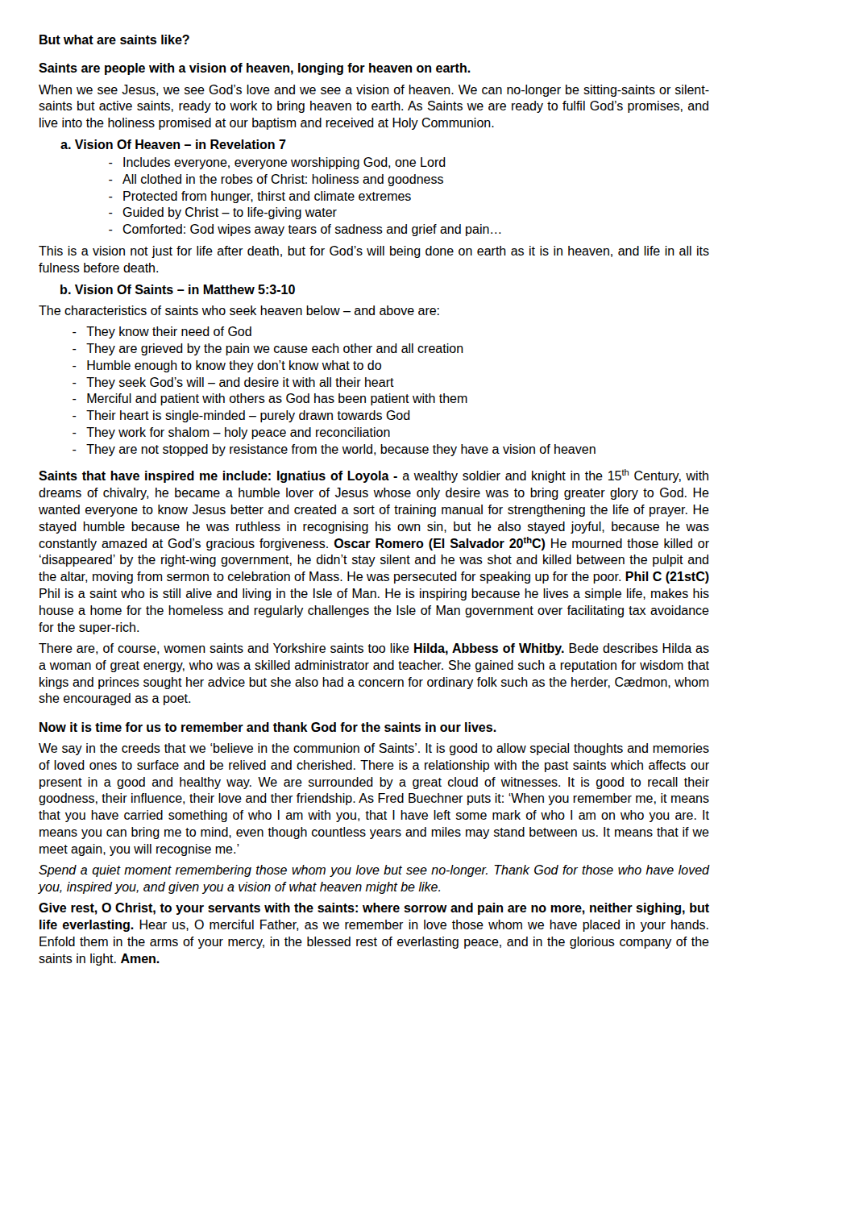But what are saints like?
Saints are people with a vision of heaven, longing for heaven on earth.
When we see Jesus, we see God’s love and we see a vision of heaven. We can no-longer be sitting-saints or silent-saints but active saints, ready to work to bring heaven to earth. As Saints we are ready to fulfil God’s promises, and live into the holiness promised at our baptism and received at Holy Communion.
Vision Of Heaven – in Revelation 7
Includes everyone, everyone worshipping God, one Lord
All clothed in the robes of Christ: holiness and goodness
Protected from hunger, thirst and climate extremes
Guided by Christ – to life-giving water
Comforted: God wipes away tears of sadness and grief and pain…
This is a vision not just for life after death, but for God’s will being done on earth as it is in heaven, and life in all its fulness before death.
Vision Of Saints – in Matthew 5:3-10
The characteristics of saints who seek heaven below – and above are:
They know their need of God
They are grieved by the pain we cause each other and all creation
Humble enough to know they don’t know what to do
They seek God’s will – and desire it with all their heart
Merciful and patient with others as God has been patient with them
Their heart is single-minded – purely drawn towards God
They work for shalom – holy peace and reconciliation
They are not stopped by resistance from the world, because they have a vision of heaven
Saints that have inspired me include: Ignatius of Loyola - a wealthy soldier and knight in the 15th Century, with dreams of chivalry, he became a humble lover of Jesus whose only desire was to bring greater glory to God. He wanted everyone to know Jesus better and created a sort of training manual for strengthening the life of prayer. He stayed humble because he was ruthless in recognising his own sin, but he also stayed joyful, because he was constantly amazed at God’s gracious forgiveness. Oscar Romero (El Salvador 20thC) He mourned those killed or ‘disappeared’ by the right-wing government, he didn’t stay silent and he was shot and killed between the pulpit and the altar, moving from sermon to celebration of Mass. He was persecuted for speaking up for the poor. Phil C (21stC) Phil is a saint who is still alive and living in the Isle of Man. He is inspiring because he lives a simple life, makes his house a home for the homeless and regularly challenges the Isle of Man government over facilitating tax avoidance for the super-rich.
There are, of course, women saints and Yorkshire saints too like Hilda, Abbess of Whitby. Bede describes Hilda as a woman of great energy, who was a skilled administrator and teacher. She gained such a reputation for wisdom that kings and princes sought her advice but she also had a concern for ordinary folk such as the herder, Cædmon, whom she encouraged as a poet.
Now it is time for us to remember and thank God for the saints in our lives.
We say in the creeds that we ‘believe in the communion of Saints’. It is good to allow special thoughts and memories of loved ones to surface and be relived and cherished. There is a relationship with the past saints which affects our present in a good and healthy way. We are surrounded by a great cloud of witnesses. It is good to recall their goodness, their influence, their love and ther friendship. As Fred Buechner puts it: ‘When you remember me, it means that you have carried something of who I am with you, that I have left some mark of who I am on who you are. It means you can bring me to mind, even though countless years and miles may stand between us. It means that if we meet again, you will recognise me.’
Spend a quiet moment remembering those whom you love but see no-longer. Thank God for those who have loved you, inspired you, and given you a vision of what heaven might be like.
Give rest, O Christ, to your servants with the saints: where sorrow and pain are no more, neither sighing, but life everlasting. Hear us, O merciful Father, as we remember in love those whom we have placed in your hands. Enfold them in the arms of your mercy, in the blessed rest of everlasting peace, and in the glorious company of the saints in light. Amen.